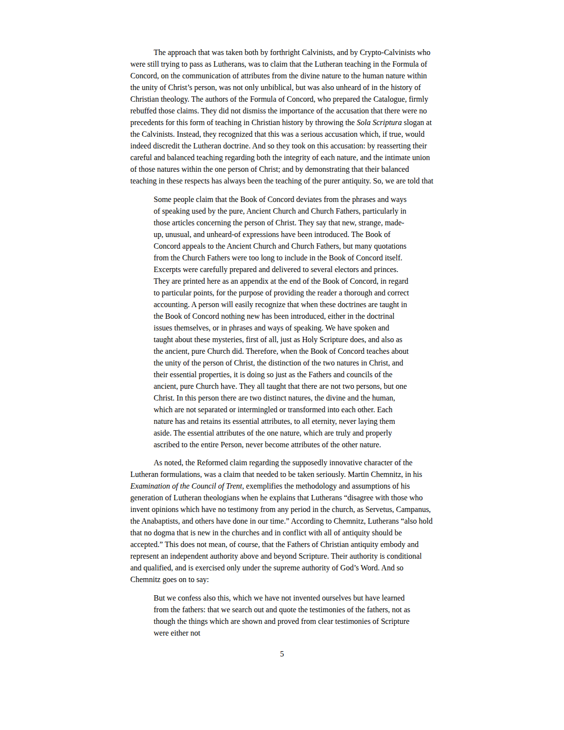The approach that was taken both by forthright Calvinists, and by Crypto-Calvinists who were still trying to pass as Lutherans, was to claim that the Lutheran teaching in the Formula of Concord, on the communication of attributes from the divine nature to the human nature within the unity of Christ’s person, was not only unbiblical, but was also unheard of in the history of Christian theology. The authors of the Formula of Concord, who prepared the Catalogue, firmly rebuffed those claims. They did not dismiss the importance of the accusation that there were no precedents for this form of teaching in Christian history by throwing the Sola Scriptura slogan at the Calvinists. Instead, they recognized that this was a serious accusation which, if true, would indeed discredit the Lutheran doctrine. And so they took on this accusation: by reasserting their careful and balanced teaching regarding both the integrity of each nature, and the intimate union of those natures within the one person of Christ; and by demonstrating that their balanced teaching in these respects has always been the teaching of the purer antiquity. So, we are told that
Some people claim that the Book of Concord deviates from the phrases and ways of speaking used by the pure, Ancient Church and Church Fathers, particularly in those articles concerning the person of Christ. They say that new, strange, made-up, unusual, and unheard-of expressions have been introduced. The Book of Concord appeals to the Ancient Church and Church Fathers, but many quotations from the Church Fathers were too long to include in the Book of Concord itself. Excerpts were carefully prepared and delivered to several electors and princes. They are printed here as an appendix at the end of the Book of Concord, in regard to particular points, for the purpose of providing the reader a thorough and correct accounting. A person will easily recognize that when these doctrines are taught in the Book of Concord nothing new has been introduced, either in the doctrinal issues themselves, or in phrases and ways of speaking. We have spoken and taught about these mysteries, first of all, just as Holy Scripture does, and also as the ancient, pure Church did. Therefore, when the Book of Concord teaches about the unity of the person of Christ, the distinction of the two natures in Christ, and their essential properties, it is doing so just as the Fathers and councils of the ancient, pure Church have. They all taught that there are not two persons, but one Christ. In this person there are two distinct natures, the divine and the human, which are not separated or intermingled or transformed into each other. Each nature has and retains its essential attributes, to all eternity, never laying them aside. The essential attributes of the one nature, which are truly and properly ascribed to the entire Person, never become attributes of the other nature.
As noted, the Reformed claim regarding the supposedly innovative character of the Lutheran formulations, was a claim that needed to be taken seriously. Martin Chemnitz, in his Examination of the Council of Trent, exemplifies the methodology and assumptions of his generation of Lutheran theologians when he explains that Lutherans “disagree with those who invent opinions which have no testimony from any period in the church, as Servetus, Campanus, the Anabaptists, and others have done in our time.” According to Chemnitz, Lutherans “also hold that no dogma that is new in the churches and in conflict with all of antiquity should be accepted.” This does not mean, of course, that the Fathers of Christian antiquity embody and represent an independent authority above and beyond Scripture. Their authority is conditional and qualified, and is exercised only under the supreme authority of God’s Word. And so Chemnitz goes on to say:
But we confess also this, which we have not invented ourselves but have learned from the fathers: that we search out and quote the testimonies of the fathers, not as though the things which are shown and proved from clear testimonies of Scripture were either not
5